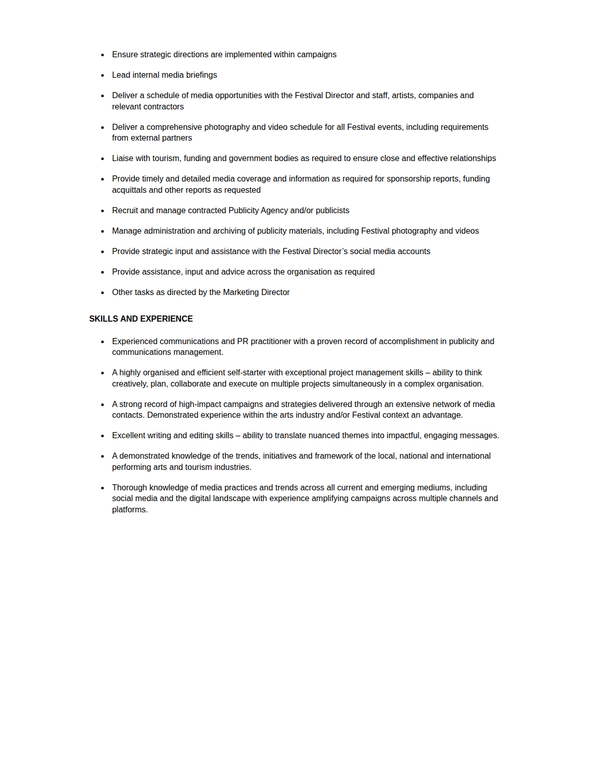Ensure strategic directions are implemented within campaigns
Lead internal media briefings
Deliver a schedule of media opportunities with the Festival Director and staff, artists, companies and relevant contractors
Deliver a comprehensive photography and video schedule for all Festival events, including requirements from external partners
Liaise with tourism, funding and government bodies as required to ensure close and effective relationships
Provide timely and detailed media coverage and information as required for sponsorship reports, funding acquittals and other reports as requested
Recruit and manage contracted Publicity Agency and/or publicists
Manage administration and archiving of publicity materials, including Festival photography and videos
Provide strategic input and assistance with the Festival Director’s social media accounts
Provide assistance, input and advice across the organisation as required
Other tasks as directed by the Marketing Director
SKILLS AND EXPERIENCE
Experienced communications and PR practitioner with a proven record of accomplishment in publicity and communications management.
A highly organised and efficient self-starter with exceptional project management skills – ability to think creatively, plan, collaborate and execute on multiple projects simultaneously in a complex organisation.
A strong record of high-impact campaigns and strategies delivered through an extensive network of media contacts. Demonstrated experience within the arts industry and/or Festival context an advantage.
Excellent writing and editing skills – ability to translate nuanced themes into impactful, engaging messages.
A demonstrated knowledge of the trends, initiatives and framework of the local, national and international performing arts and tourism industries.
Thorough knowledge of media practices and trends across all current and emerging mediums, including social media and the digital landscape with experience amplifying campaigns across multiple channels and platforms.